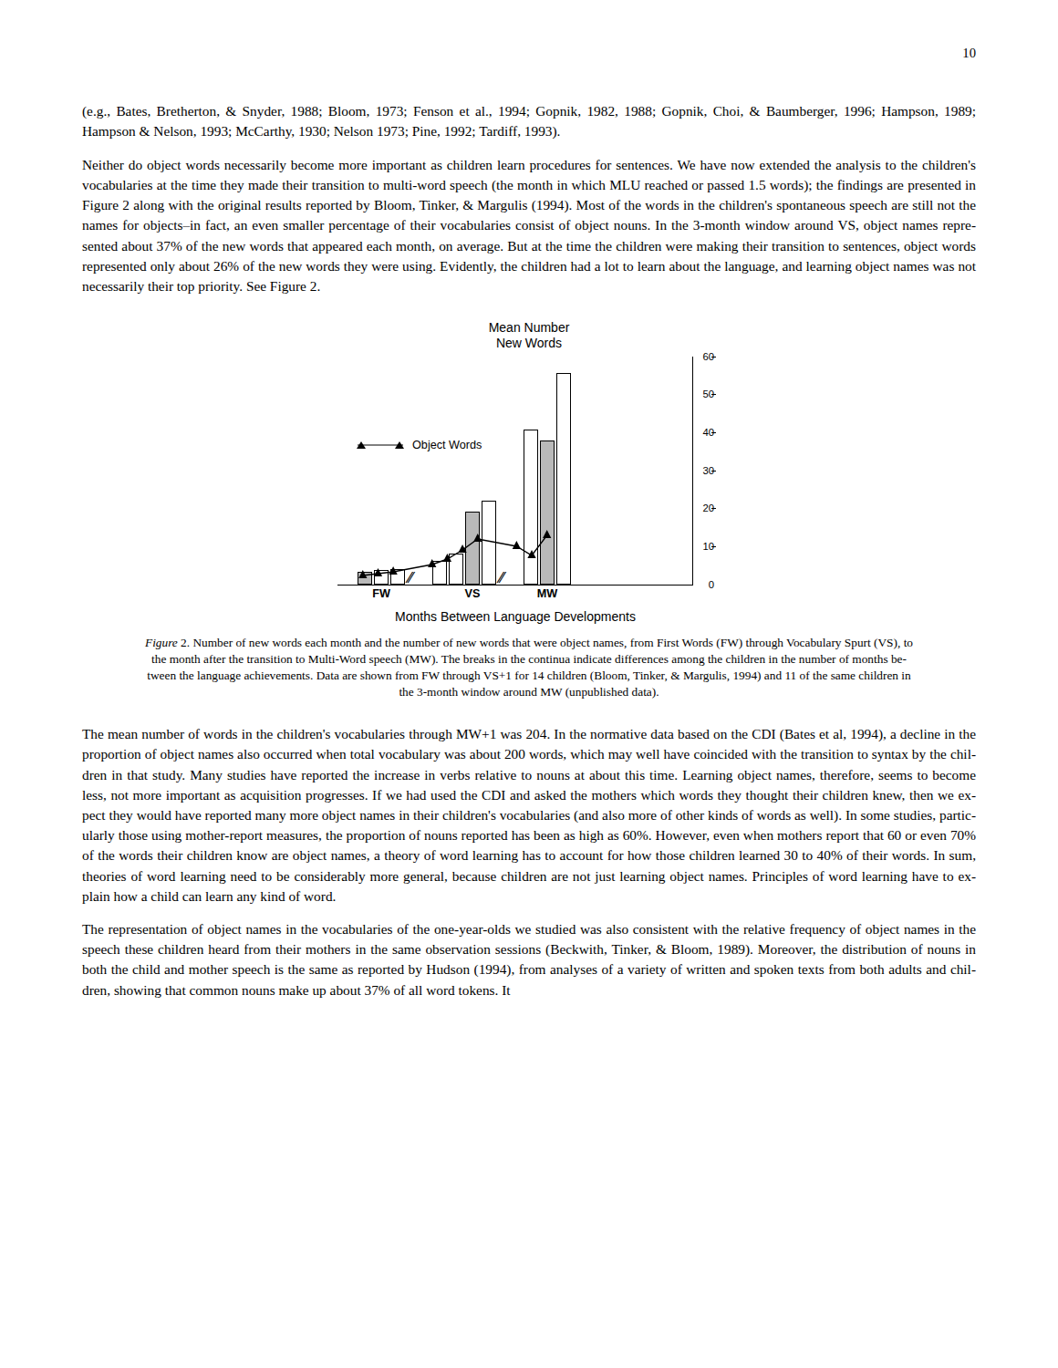10
(e.g., Bates, Bretherton, & Snyder, 1988; Bloom, 1973; Fenson et al., 1994; Gopnik, 1982, 1988; Gopnik, Choi, & Baumberger, 1996; Hampson, 1989; Hampson & Nelson, 1993; McCarthy, 1930; Nelson 1973; Pine, 1992; Tardiff, 1993).
Neither do object words necessarily become more important as children learn procedures for sentences. We have now extended the analysis to the children's vocabularies at the time they made their transition to multi-word speech (the month in which MLU reached or passed 1.5 words); the findings are presented in Figure 2 along with the original results reported by Bloom, Tinker, & Margulis (1994). Most of the words in the children's spontaneous speech are still not the names for objects–in fact, an even smaller percentage of their vocabularies consist of object nouns. In the 3-month window around VS, object names represented about 37% of the new words that appeared each month, on average. But at the time the children were making their transition to sentences, object words represented only about 26% of the new words they were using. Evidently, the children had a lot to learn about the language, and learning object names was not necessarily their top priority. See Figure 2.
Mean Number
New Words
⁄⁄
⁄⁄
Object Words
60
50
40
30
20
10 0
FW VS MW
Months Between Language Developments
Figure 2. Number of new words each month and the number of new words that were object names, from First Words (FW) through Vocabulary Spurt (VS), to the month after the transition to Multi-Word speech (MW). The breaks in the continua indicate differences among the children in the number of months between the language achievements. Data are shown from FW through VS+1 for 14 children (Bloom, Tinker, & Margulis, 1994) and 11 of the same children in the 3-month window around MW (unpublished data).
The mean number of words in the children's vocabularies through MW+1 was 204. In the normative data based on the CDI (Bates et al, 1994), a decline in the proportion of object names also occurred when total vocabulary was about 200 words, which may well have coincided with the transition to syntax by the children in that study. Many studies have reported the increase in verbs relative to nouns at about this time. Learning object names, therefore, seems to become less, not more important as acquisition progresses. If we had used the CDI and asked the mothers which words they thought their children knew, then we expect they would have reported many more object names in their children's vocabularies (and also more of other kinds of words as well). In some studies, particularly those using mother-report measures, the proportion of nouns reported has been as high as 60%. However, even when mothers report that 60 or even 70% of the words their children know are object names, a theory of word learning has to account for how those children learned 30 to 40% of their words. In sum, theories of word learning need to be considerably more general, because children are not just learning object names. Principles of word learning have to explain how a child can learn any kind of word.
The representation of object names in the vocabularies of the one-year-olds we studied was also consistent with the relative frequency of object names in the speech these children heard from their mothers in the same observation sessions (Beckwith, Tinker, & Bloom, 1989). Moreover, the distribution of nouns in both the child and mother speech is the same as reported by Hudson (1994), from analyses of a variety of written and spoken texts from both adults and children, showing that common nouns make up about 37% of all word tokens. It